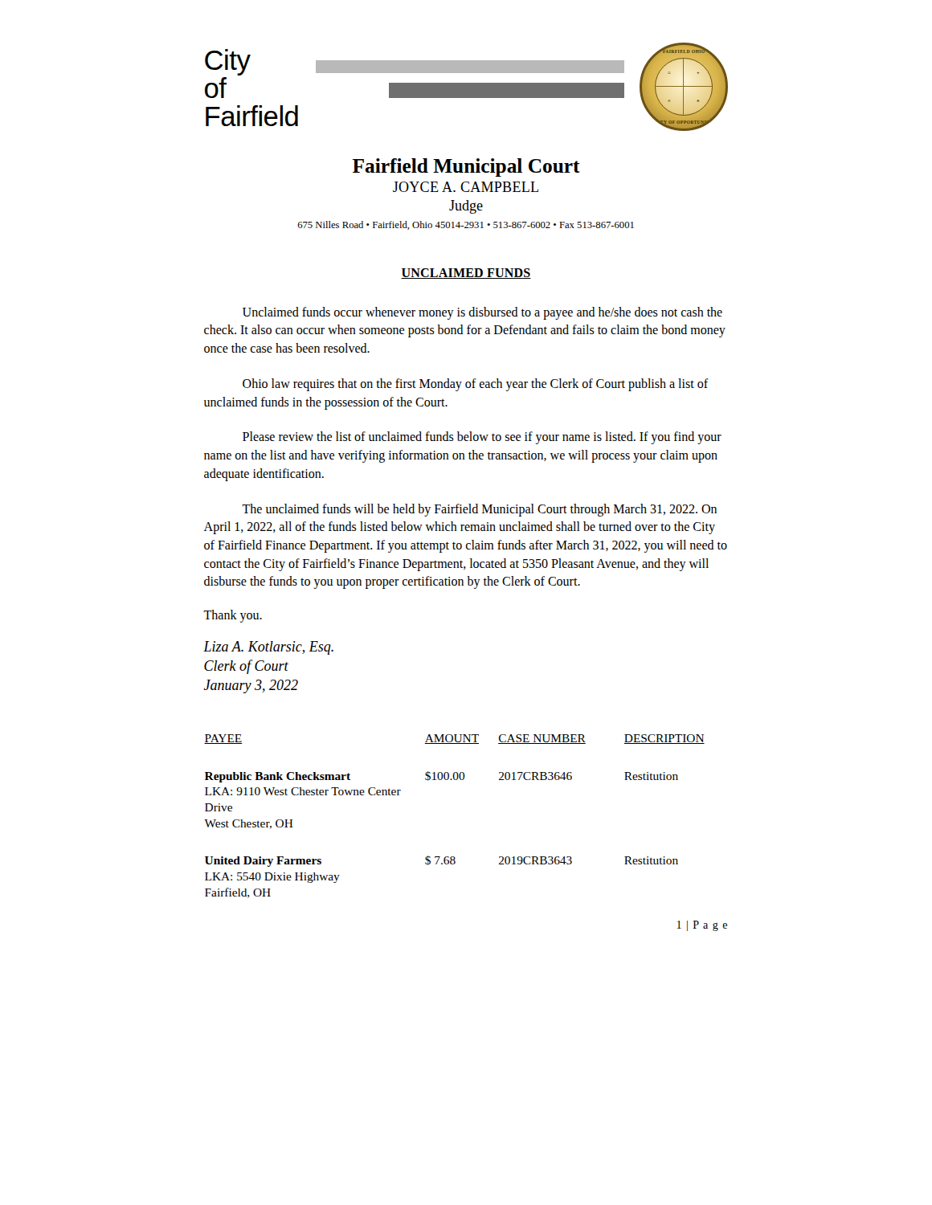City
of
Fairfield
⚖
★
⚙
☘
FAIRFIELD OHIO CITY OF OPPORTUNITY
Fairfield Municipal Court
JOYCE A. CAMPBELL
Judge
675 Nilles Road • Fairfield, Ohio 45014-2931 • 513-867-6002 • Fax 513-867-6001
UNCLAIMED FUNDS
Unclaimed funds occur whenever money is disbursed to a payee and he/she does not cash the check. It also can occur when someone posts bond for a Defendant and fails to claim the bond money once the case has been resolved.
Ohio law requires that on the first Monday of each year the Clerk of Court publish a list of unclaimed funds in the possession of the Court.
Please review the list of unclaimed funds below to see if your name is listed. If you find your name on the list and have verifying information on the transaction, we will process your claim upon adequate identification.
The unclaimed funds will be held by Fairfield Municipal Court through March 31, 2022. On April 1, 2022, all of the funds listed below which remain unclaimed shall be turned over to the City of Fairfield Finance Department. If you attempt to claim funds after March 31, 2022, you will need to contact the City of Fairfield’s Finance Department, located at 5350 Pleasant Avenue, and they will disburse the funds to you upon proper certification by the Clerk of Court.
Thank you.
Liza A. Kotlarsic, Esq.
Clerk of Court
January 3, 2022
| PAYEE | AMOUNT | CASE NUMBER | DESCRIPTION |
| --- | --- | --- | --- |
| Republic Bank Checksmart LKA: 9110 West Chester Towne Center Drive West Chester, OH | $100.00 | 2017CRB3646 | Restitution |
| United Dairy Farmers LKA: 5540 Dixie Highway Fairfield, OH | $ 7.68 | 2019CRB3643 | Restitution |
1 | P a g e